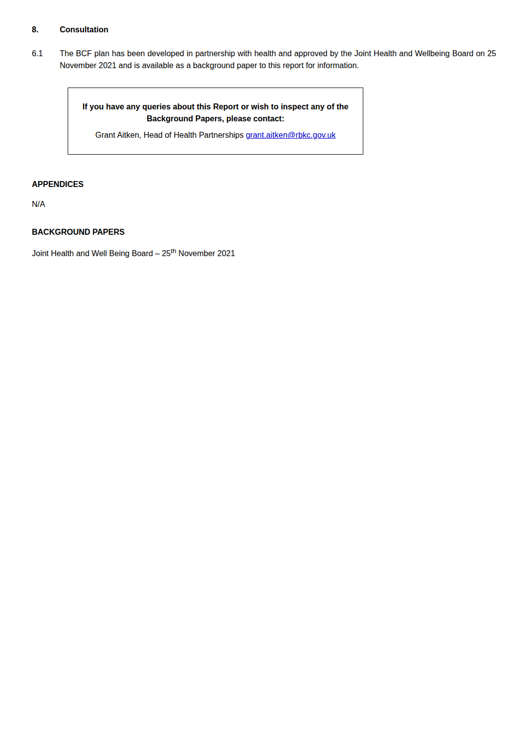8. Consultation
6.1
The BCF plan has been developed in partnership with health and approved by the Joint Health and Wellbeing Board on 25 November 2021 and is available as a background paper to this report for information.
If you have any queries about this Report or wish to inspect any of the Background Papers, please contact:
Grant Aitken, Head of Health Partnerships grant.aitken@rbkc.gov.uk
APPENDICES
N/A
BACKGROUND PAPERS
Joint Health and Well Being Board – 25th November 2021